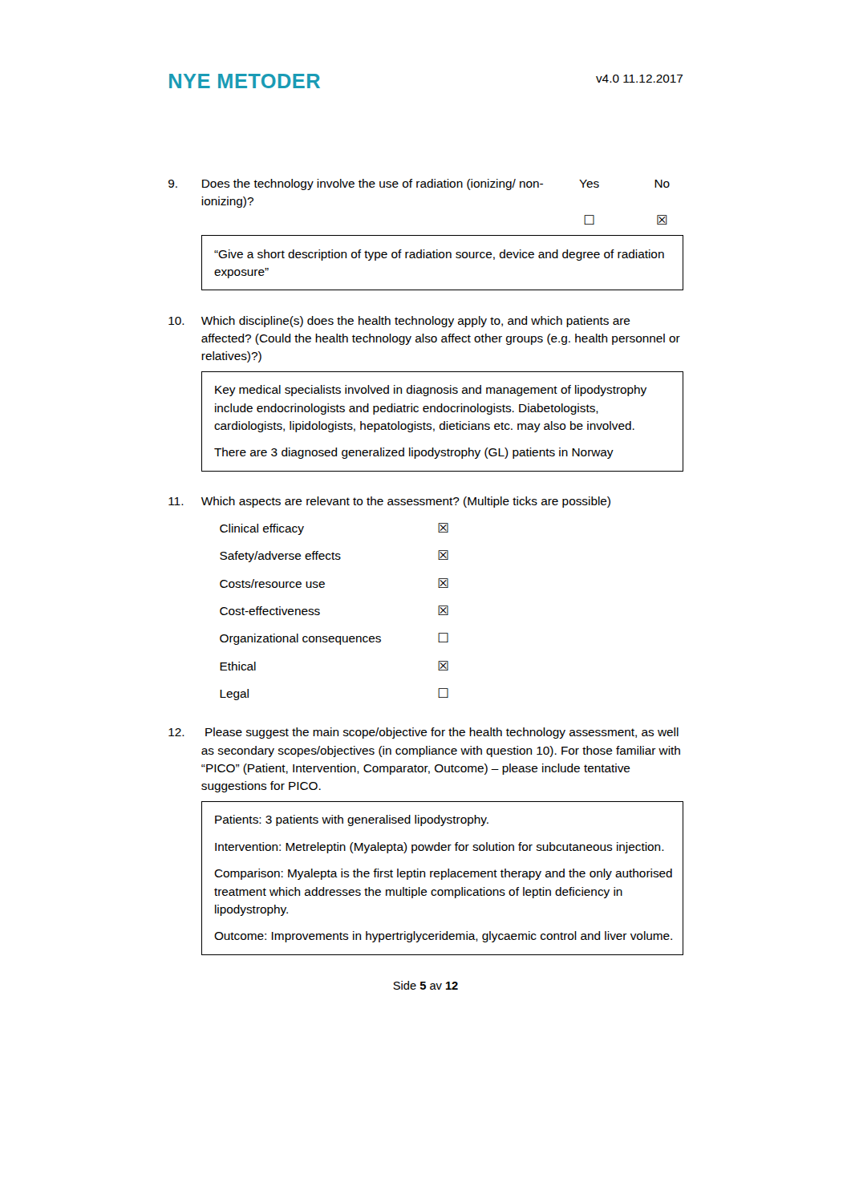NYE METODER
v4.0 11.12.2017
9.
Does the technology involve the use of radiation (ionizing/ non- ionizing)?
Yes
No
☐
☒
“Give a short description of type of radiation source, device and degree of radiation exposure”
10.
Which discipline(s) does the health technology apply to, and which patients are affected? (Could the health technology also affect other groups (e.g. health personnel or relatives)?)
Key medical specialists involved in diagnosis and management of lipodystrophy include endocrinologists and pediatric endocrinologists. Diabetologists, cardiologists, lipidologists, hepatologists, dieticians etc. may also be involved.
There are 3 diagnosed generalized lipodystrophy (GL) patients in Norway
11.
Which aspects are relevant to the assessment? (Multiple ticks are possible)
Clinical efficacy
☒
Safety/adverse effects
☒
Costs/resource use
☒
Cost-effectiveness
☒
Organizational consequences
☐
Ethical
☒
Legal
☐
12.
Please suggest the main scope/objective for the health technology assessment, as well as secondary scopes/objectives (in compliance with question 10). For those familiar with “PICO” (Patient, Intervention, Comparator, Outcome) – please include tentative suggestions for PICO.
Patients: 3 patients with generalised lipodystrophy.
Intervention: Metreleptin (Myalepta) powder for solution for subcutaneous injection.
Comparison: Myalepta is the first leptin replacement therapy and the only authorised treatment which addresses the multiple complications of leptin deficiency in lipodystrophy.
Outcome: Improvements in hypertriglyceridemia, glycaemic control and liver volume.
Side 5 av 12